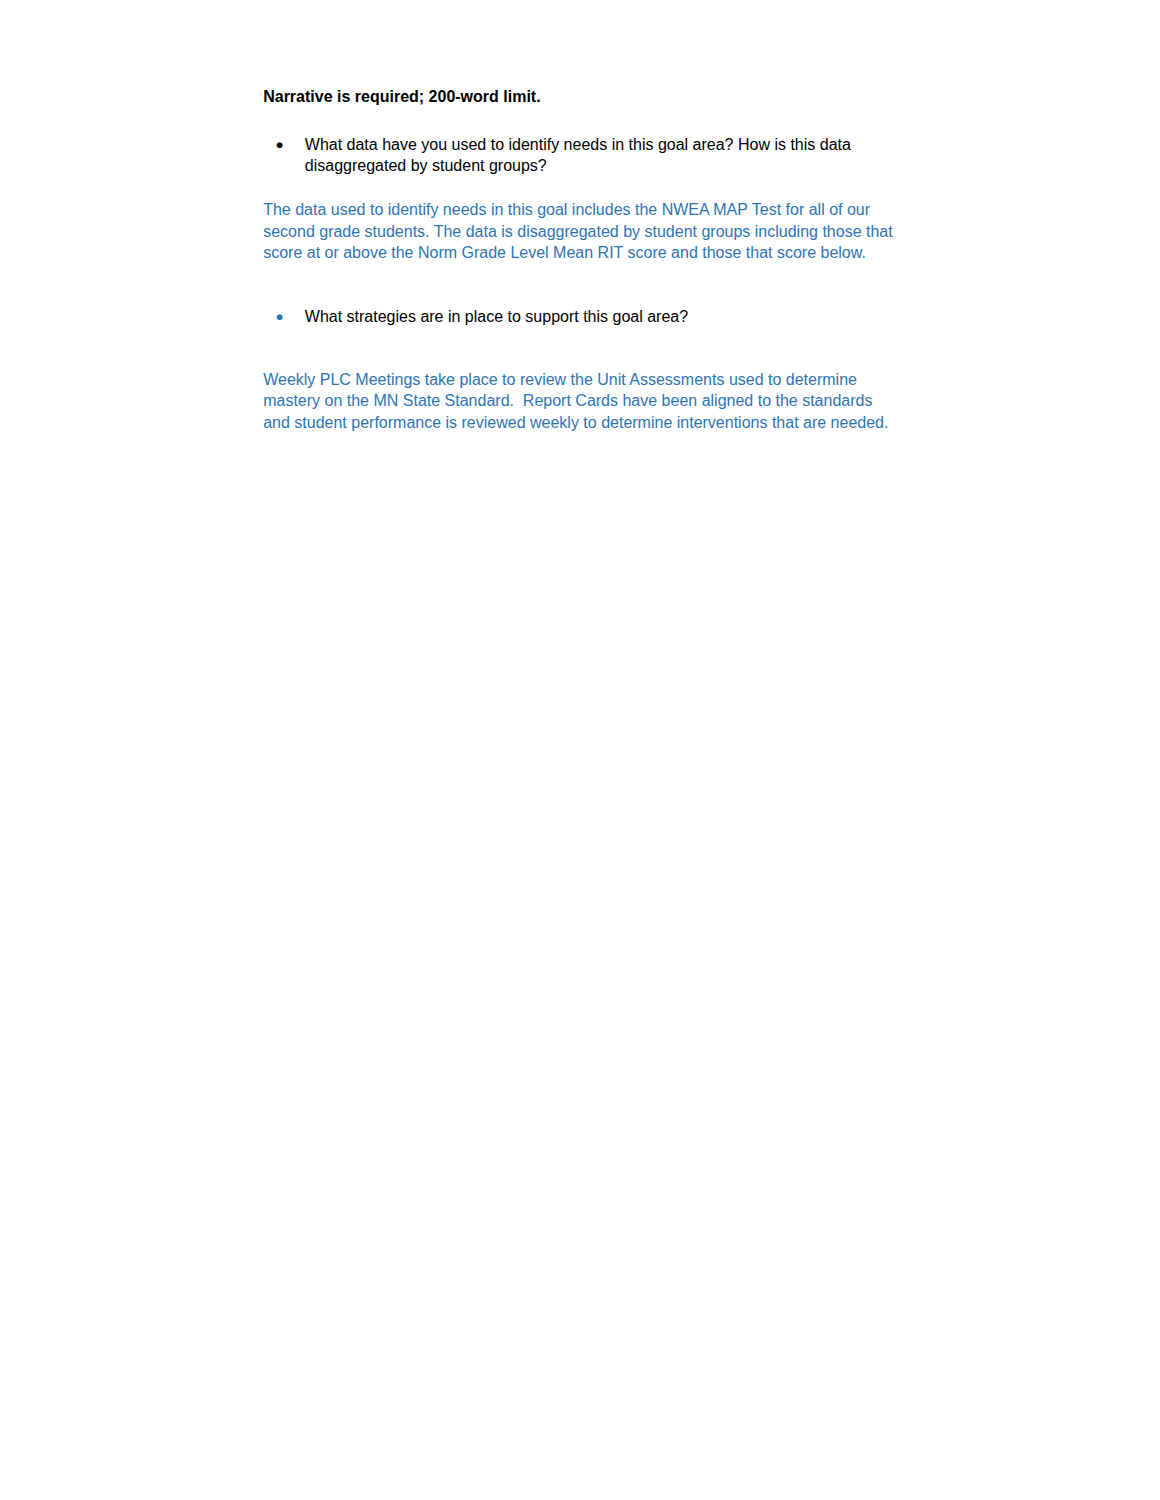Narrative is required; 200-word limit.
What data have you used to identify needs in this goal area? How is this data disaggregated by student groups?
The data used to identify needs in this goal includes the NWEA MAP Test for all of our second grade students. The data is disaggregated by student groups including those that score at or above the Norm Grade Level Mean RIT score and those that score below.
What strategies are in place to support this goal area?
Weekly PLC Meetings take place to review the Unit Assessments used to determine mastery on the MN State Standard. Report Cards have been aligned to the standards and student performance is reviewed weekly to determine interventions that are needed.